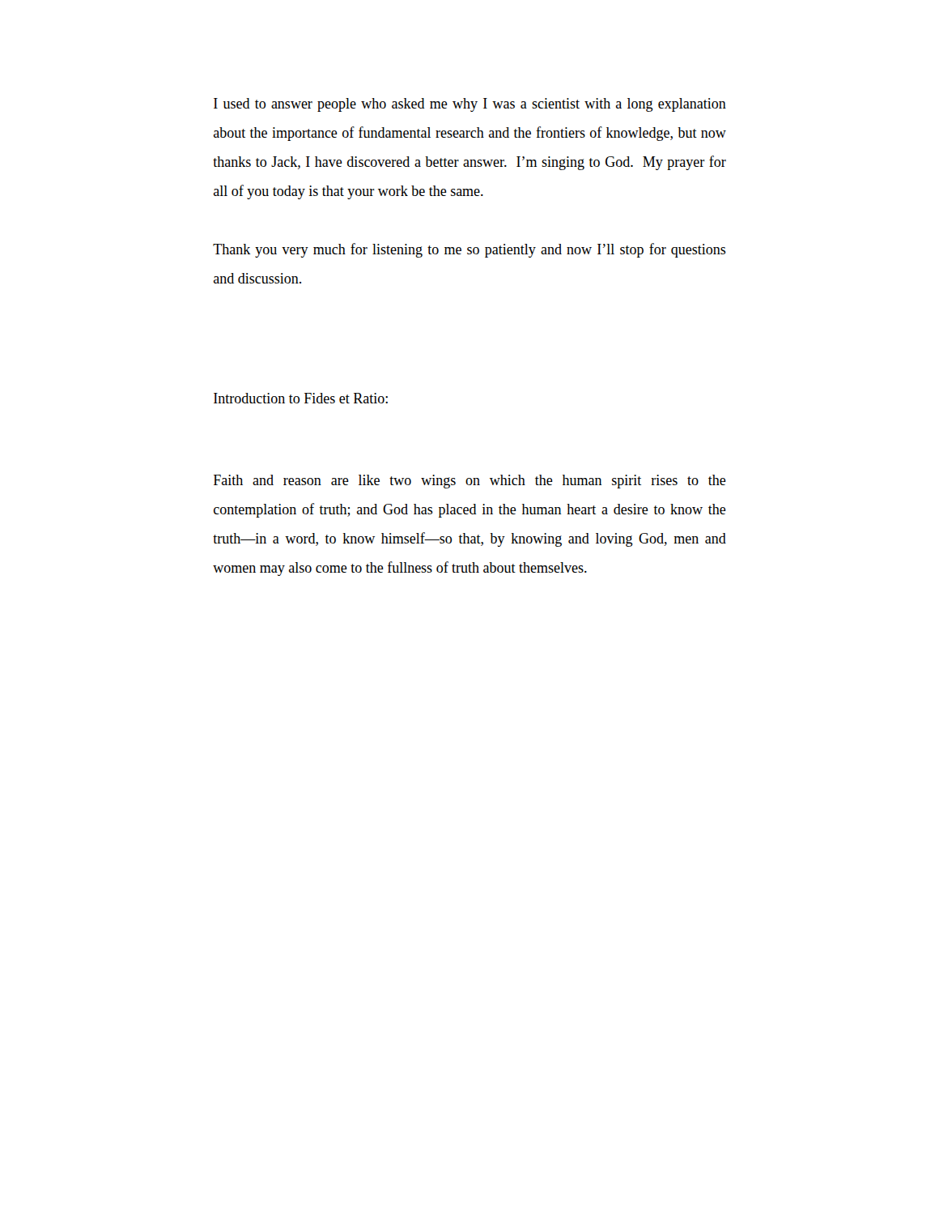I used to answer people who asked me why I was a scientist with a long explanation about the importance of fundamental research and the frontiers of knowledge, but now thanks to Jack, I have discovered a better answer. I’m singing to God. My prayer for all of you today is that your work be the same.
Thank you very much for listening to me so patiently and now I’ll stop for questions and discussion.
Introduction to Fides et Ratio:
Faith and reason are like two wings on which the human spirit rises to the contemplation of truth; and God has placed in the human heart a desire to know the truth—in a word, to know himself—so that, by knowing and loving God, men and women may also come to the fullness of truth about themselves.